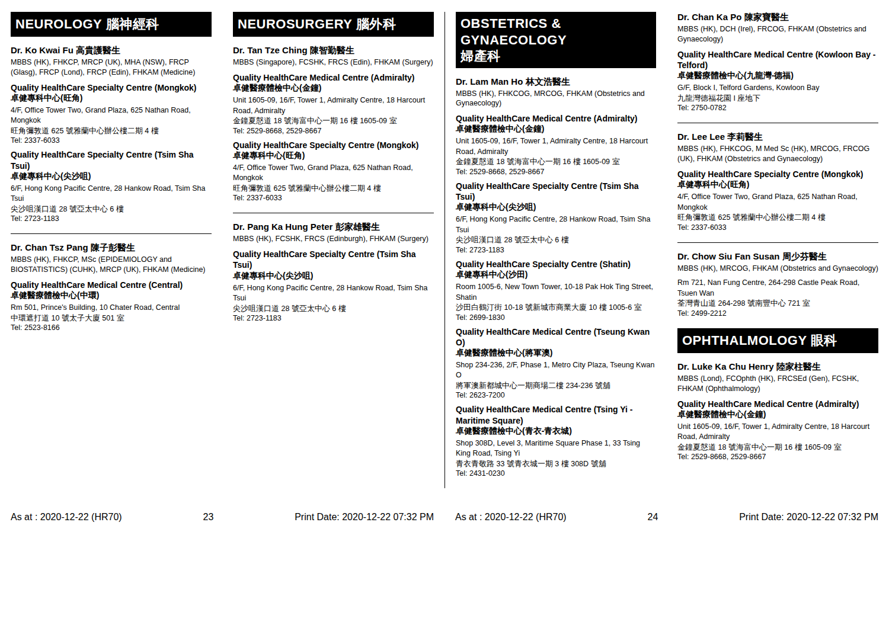NEUROLOGY 腦神經科
Dr. Ko Kwai Fu 高貴護醫生
MBBS (HK), FHKCP, MRCP (UK), MHA (NSW), FRCP (Glasg), FRCP (Lond), FRCP (Edin), FHKAM (Medicine)
Quality HealthCare Specialty Centre (Mongkok)
卓健專科中心(旺角)
4/F, Office Tower Two, Grand Plaza, 625 Nathan Road, Mongkok
旺角彌敦道 625 號雅蘭中心辦公樓二期 4 樓
Tel: 2337-6033
Quality HealthCare Specialty Centre (Tsim Sha Tsui)
卓健專科中心(尖沙咀)
6/F, Hong Kong Pacific Centre, 28 Hankow Road, Tsim Sha Tsui
尖沙咀漢口道 28 號亞太中心 6 樓
Tel: 2723-1183
Dr. Chan Tsz Pang 陳子彭醫生
MBBS (HK), FHKCP, MSc (EPIDEMIOLOGY and BIOSTATISTICS) (CUHK), MRCP (UK), FHKAM (Medicine)
Quality HealthCare Medical Centre (Central)
卓健醫療體檢中心(中環)
Rm 501, Prince's Building, 10 Chater Road, Central
中環遮打道 10 號太子大廈 501 室
Tel: 2523-8166
NEUROSURGERY 腦外科
Dr. Tan Tze Ching 陳智勤醫生
MBBS (Singapore), FCSHK, FRCS (Edin), FHKAM (Surgery)
Quality HealthCare Medical Centre (Admiralty)
卓健醫療體檢中心(金鐘)
Unit 1605-09, 16/F, Tower 1, Admiralty Centre, 18 Harcourt Road, Admiralty
金鐘夏慤道 18 號海富中心一期 16 樓 1605-09 室
Tel: 2529-8668, 2529-8667
Quality HealthCare Specialty Centre (Mongkok)
卓健專科中心(旺角)
4/F, Office Tower Two, Grand Plaza, 625 Nathan Road, Mongkok
旺角彌敦道 625 號雅蘭中心辦公樓二期 4 樓
Tel: 2337-6033
Dr. Pang Ka Hung Peter 彭家雄醫生
MBBS (HK), FCSHK, FRCS (Edinburgh), FHKAM (Surgery)
Quality HealthCare Specialty Centre (Tsim Sha Tsui)
卓健專科中心(尖沙咀)
6/F, Hong Kong Pacific Centre, 28 Hankow Road, Tsim Sha Tsui
尖沙咀漢口道 28 號亞太中心 6 樓
Tel: 2723-1183
OBSTETRICS & GYNAECOLOGY
婦產科
Dr. Lam Man Ho 林文浩醫生
MBBS (HK), FHKCOG, MRCOG, FHKAM (Obstetrics and Gynaecology)
Quality HealthCare Medical Centre (Admiralty)
卓健醫療體檢中心(金鐘)
Unit 1605-09, 16/F, Tower 1, Admiralty Centre, 18 Harcourt Road, Admiralty
金鐘夏慤道 18 號海富中心一期 16 樓 1605-09 室
Tel: 2529-8668, 2529-8667
Quality HealthCare Specialty Centre (Tsim Sha Tsui)
卓健專科中心(尖沙咀)
6/F, Hong Kong Pacific Centre, 28 Hankow Road, Tsim Sha Tsui
尖沙咀漢口道 28 號亞太中心 6 樓
Tel: 2723-1183
Quality HealthCare Specialty Centre (Shatin)
卓健專科中心(沙田)
Room 1005-6, New Town Tower, 10-18 Pak Hok Ting Street, Shatin
沙田白鶴汀街 10-18 號新城市商業大廈 10 樓 1005-6 室
Tel: 2699-1830
Quality HealthCare Medical Centre (Tseung Kwan O)
卓健醫療體檢中心(將軍澳)
Shop 234-236, 2/F, Phase 1, Metro City Plaza, Tseung Kwan O
將軍澳新都城中心一期商場二樓 234-236 號舖
Tel: 2623-7200
Quality HealthCare Medical Centre (Tsing Yi - Maritime Square)
卓健醫療體檢中心(青衣-青衣城)
Shop 308D, Level 3, Maritime Square Phase 1, 33 Tsing King Road, Tsing Yi
青衣青敬路 33 號青衣城一期 3 樓 308D 號舖
Tel: 2431-0230
Dr. Chan Ka Po 陳家寶醫生
MBBS (HK), DCH (Irel), FRCOG, FHKAM (Obstetrics and Gynaecology)
Quality HealthCare Medical Centre (Kowloon Bay - Telford)
卓健醫療體檢中心(九龍灣-德福)
G/F, Block I, Telford Gardens, Kowloon Bay
九龍灣德福花園 I 座地下
Tel: 2750-0782
Dr. Lee Lee 李莉醫生
MBBS (HK), FHKCOG, M Med Sc (HK), MRCOG, FRCOG (UK), FHKAM (Obstetrics and Gynaecology)
Quality HealthCare Specialty Centre (Mongkok)
卓健專科中心(旺角)
4/F, Office Tower Two, Grand Plaza, 625 Nathan Road, Mongkok
旺角彌敦道 625 號雅蘭中心辦公樓二期 4 樓
Tel: 2337-6033
Dr. Chow Siu Fan Susan 周少芬醫生
MBBS (HK), MRCOG, FHKAM (Obstetrics and Gynaecology)
Rm 721, Nan Fung Centre, 264-298 Castle Peak Road, Tsuen Wan
荃灣青山道 264-298 號南豐中心 721 室
Tel: 2499-2212
OPHTHALMOLOGY 眼科
Dr. Luke Ka Chu Henry 陸家柱醫生
MBBS (Lond), FCOphth (HK), FRCSEd (Gen), FCSHK, FHKAM (Ophthalmology)
Quality HealthCare Medical Centre (Admiralty)
卓健醫療體檢中心(金鐘)
Unit 1605-09, 16/F, Tower 1, Admiralty Centre, 18 Harcourt Road, Admiralty
金鐘夏慤道 18 號海富中心一期 16 樓 1605-09 室
Tel: 2529-8668, 2529-8667
As at : 2020-12-22 (HR70) 23 Print Date: 2020-12-22 07:32 PM
As at : 2020-12-22 (HR70) 24 Print Date: 2020-12-22 07:32 PM